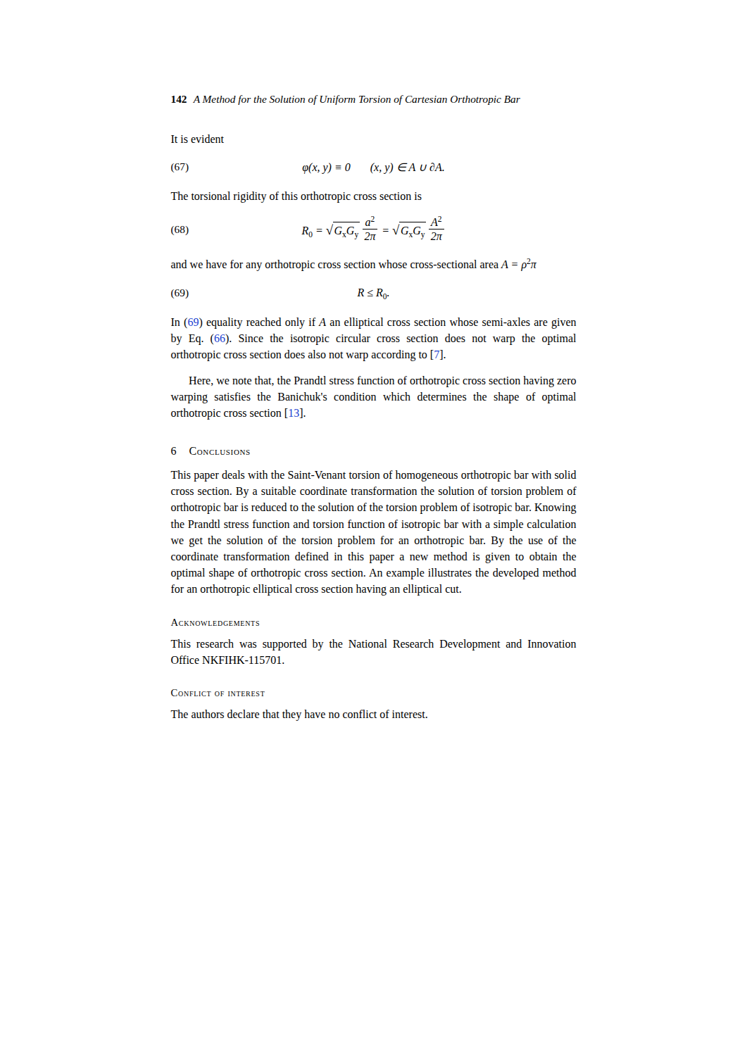142 A Method for the Solution of Uniform Torsion of Cartesian Orthotropic Bar
It is evident
(67)
φ(x, y) ≡ 0 (x, y) ∈ A ∪ ∂A.
The torsional rigidity of this orthotropic cross section is
(68)
R0 = GxGy a22π = GxGy A22π
and we have for any orthotropic cross section whose cross-sectional area A = ρ2π
(69)
R ≤ R0.
In (69) equality reached only if A an elliptical cross section whose semi-axles are given by Eq. (66). Since the isotropic circular cross section does not warp the optimal orthotropic cross section does also not warp according to [7].
Here, we note that, the Prandtl stress function of orthotropic cross section having zero warping satisfies the Banichuk's condition which determines the shape of optimal orthotropic cross section [13].
6 Conclusions
This paper deals with the Saint-Venant torsion of homogeneous orthotropic bar with solid cross section. By a suitable coordinate transformation the solution of torsion problem of orthotropic bar is reduced to the solution of the torsion problem of isotropic bar. Knowing the Prandtl stress function and torsion function of isotropic bar with a simple calculation we get the solution of the torsion problem for an orthotropic bar. By the use of the coordinate transformation defined in this paper a new method is given to obtain the optimal shape of orthotropic cross section. An example illustrates the developed method for an orthotropic elliptical cross section having an elliptical cut.
Acknowledgements
This research was supported by the National Research Development and Innovation Office NKFIHK-115701.
Conflict of interest
The authors declare that they have no conflict of interest.